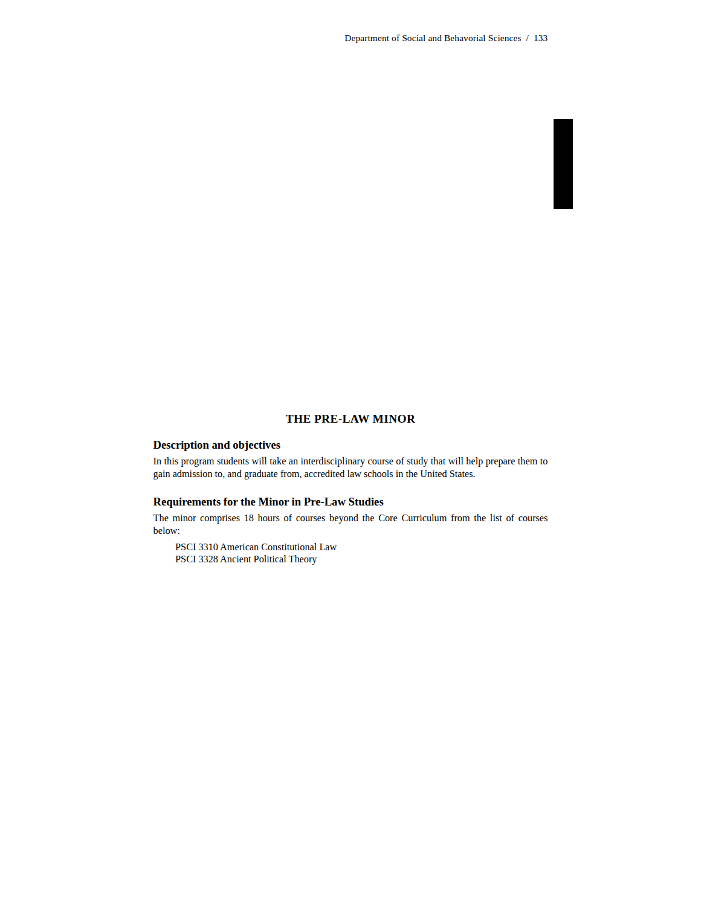Department of Social and Behavorial Sciences / 133
THE PRE-LAW MINOR
Description and objectives
In this program students will take an interdisciplinary course of study that will help prepare them to gain admission to, and graduate from, accredited law schools in the United States.
Requirements for the Minor in Pre-Law Studies
The minor comprises 18 hours of courses beyond the Core Curriculum from the list of courses below:
PSCI 3310 American Constitutional Law
PSCI 3328 Ancient Political Theory